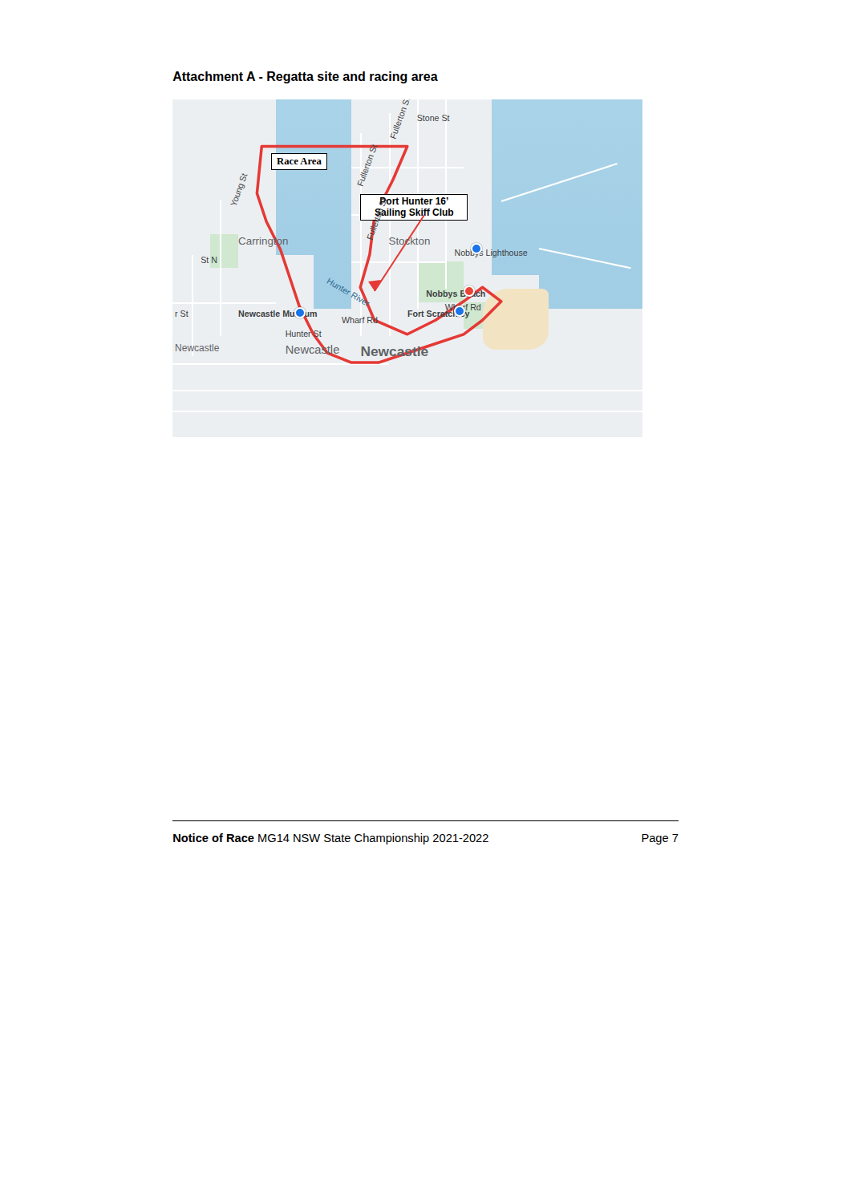Attachment A - Regatta site and racing area
Race Area
Port Hunter 16’
Sailing Skiff Club
Stone St Fullerton St Fullerton St Fullerton St Young St Carrington Stockton Hunter River Nobbys Lighthouse Nobbys Beach Wharf Rd Fort Scratchley Newcastle Museum Wharf Rd Hunter St Newcastle Newcastle Newcastle St N r St
Notice of Race MG14 NSW State Championship 2021-2022
Page 7